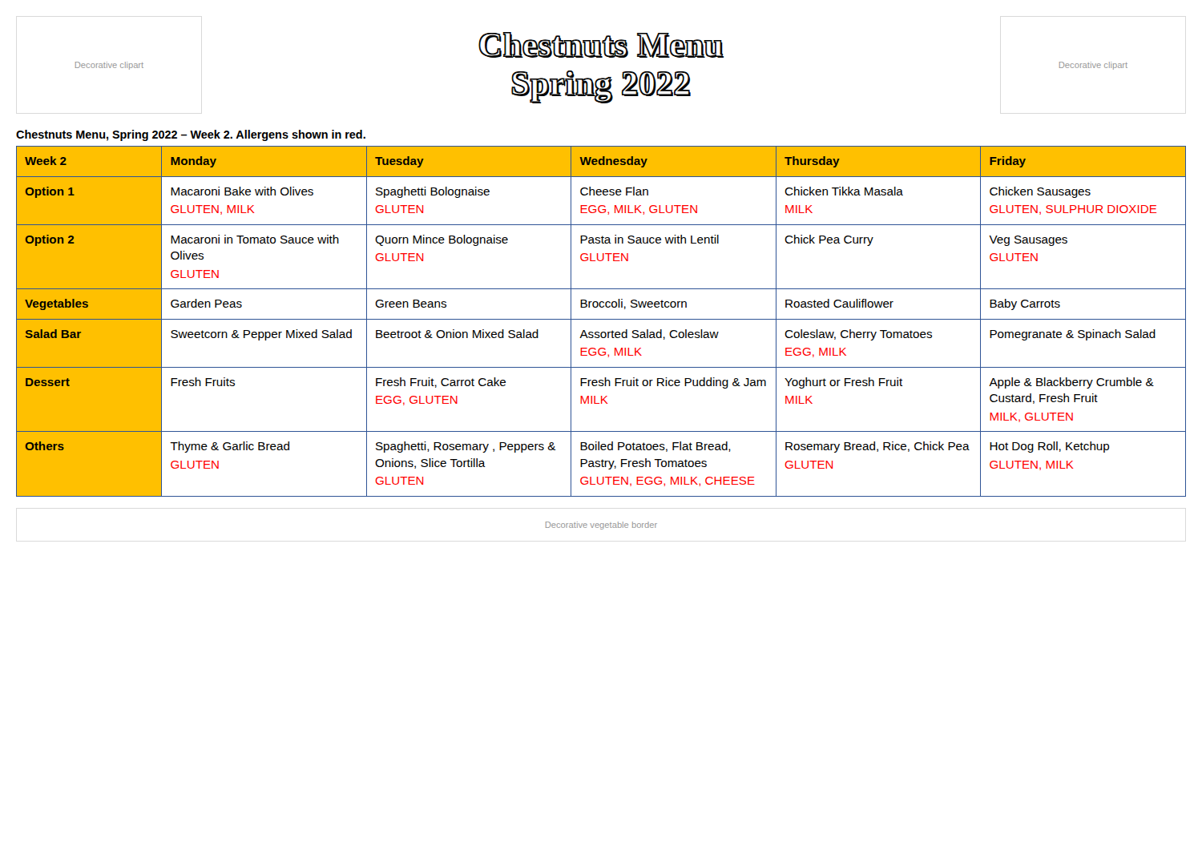Decorative clipart
Chestnuts Menu
Spring 2022
Decorative clipart
Chestnuts Menu, Spring 2022 – Week 2. Allergens shown in red.
| Week 2 | Monday | Tuesday | Wednesday | Thursday | Friday |
| --- | --- | --- | --- | --- | --- |
| Option 1 | Macaroni Bake with Olives GLUTEN, MILK | Spaghetti Bolognaise GLUTEN | Cheese Flan EGG, MILK, GLUTEN | Chicken Tikka Masala MILK | Chicken Sausages GLUTEN, SULPHUR DIOXIDE |
| Option 2 | Macaroni in Tomato Sauce with Olives GLUTEN | Quorn Mince Bolognaise GLUTEN | Pasta in Sauce with Lentil GLUTEN | Chick Pea Curry | Veg Sausages GLUTEN |
| Vegetables | Garden Peas | Green Beans | Broccoli, Sweetcorn | Roasted Cauliflower | Baby Carrots |
| Salad Bar | Sweetcorn & Pepper Mixed Salad | Beetroot & Onion Mixed Salad | Assorted Salad, Coleslaw EGG, MILK | Coleslaw, Cherry Tomatoes EGG, MILK | Pomegranate & Spinach Salad |
| Dessert | Fresh Fruits | Fresh Fruit, Carrot Cake EGG, GLUTEN | Fresh Fruit or Rice Pudding & Jam MILK | Yoghurt or Fresh Fruit MILK | Apple & Blackberry Crumble & Custard, Fresh Fruit MILK, GLUTEN |
| Others | Thyme & Garlic Bread GLUTEN | Spaghetti, Rosemary , Peppers & Onions, Slice Tortilla GLUTEN | Boiled Potatoes, Flat Bread, Pastry, Fresh Tomatoes GLUTEN, EGG, MILK, CHEESE | Rosemary Bread, Rice, Chick Pea GLUTEN | Hot Dog Roll, Ketchup GLUTEN, MILK |
Decorative vegetable border